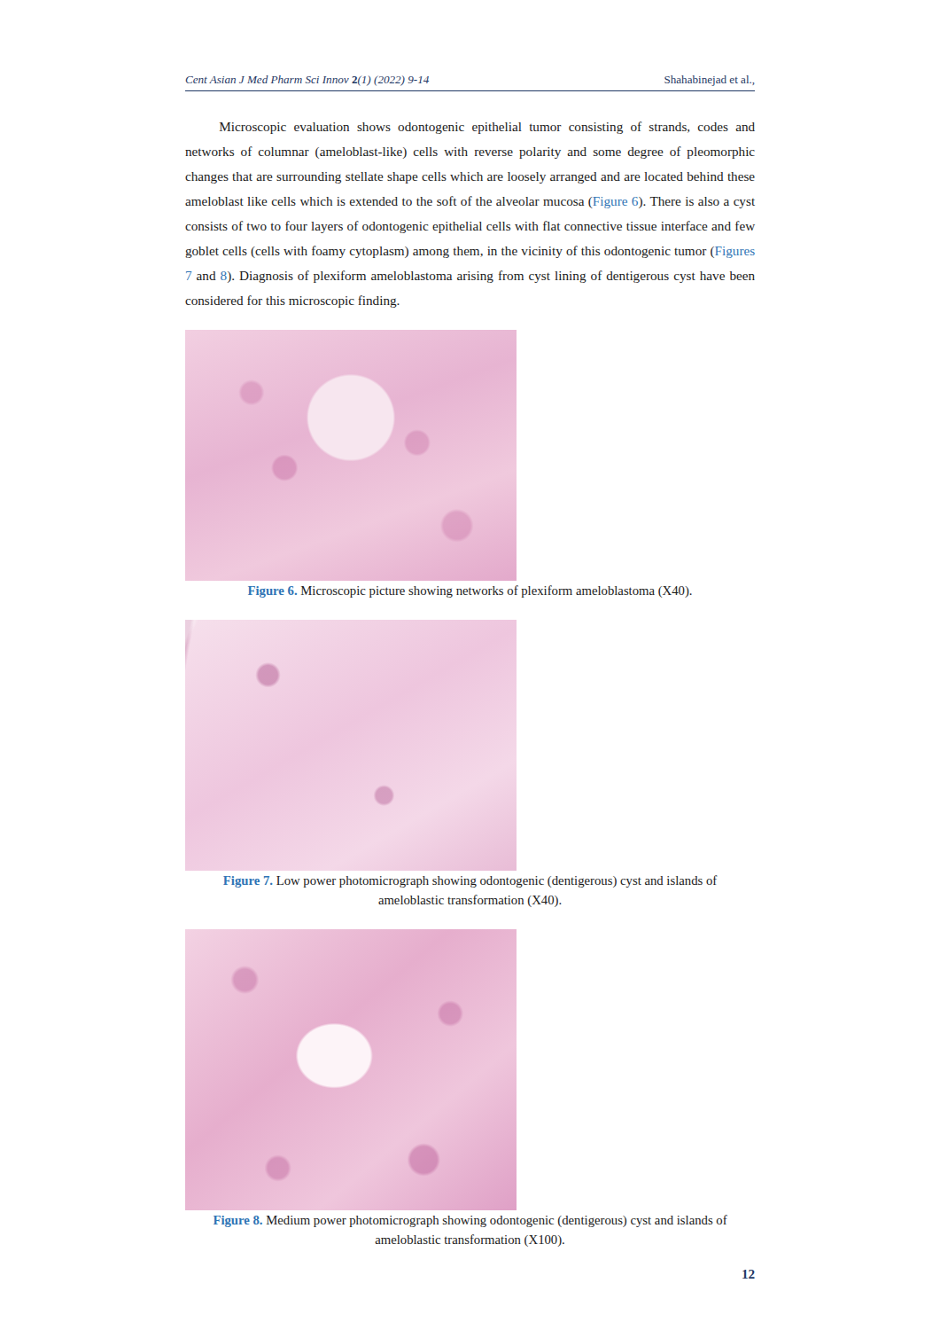Cent Asian J Med Pharm Sci Innov 2(1) (2022) 9-14
Shahabinejad et al.,
Microscopic evaluation shows odontogenic epithelial tumor consisting of strands, codes and networks of columnar (ameloblast-like) cells with reverse polarity and some degree of pleomorphic changes that are surrounding stellate shape cells which are loosely arranged and are located behind these ameloblast like cells which is extended to the soft of the alveolar mucosa (Figure 6). There is also a cyst consists of two to four layers of odontogenic epithelial cells with flat connective tissue interface and few goblet cells (cells with foamy cytoplasm) among them, in the vicinity of this odontogenic tumor (Figures 7 and 8). Diagnosis of plexiform ameloblastoma arising from cyst lining of dentigerous cyst have been considered for this microscopic finding.
Figure 6. Microscopic picture showing networks of plexiform ameloblastoma (X40).
Figure 7. Low power photomicrograph showing odontogenic (dentigerous) cyst and islands of ameloblastic transformation (X40).
Figure 8. Medium power photomicrograph showing odontogenic (dentigerous) cyst and islands of ameloblastic transformation (X100).
12